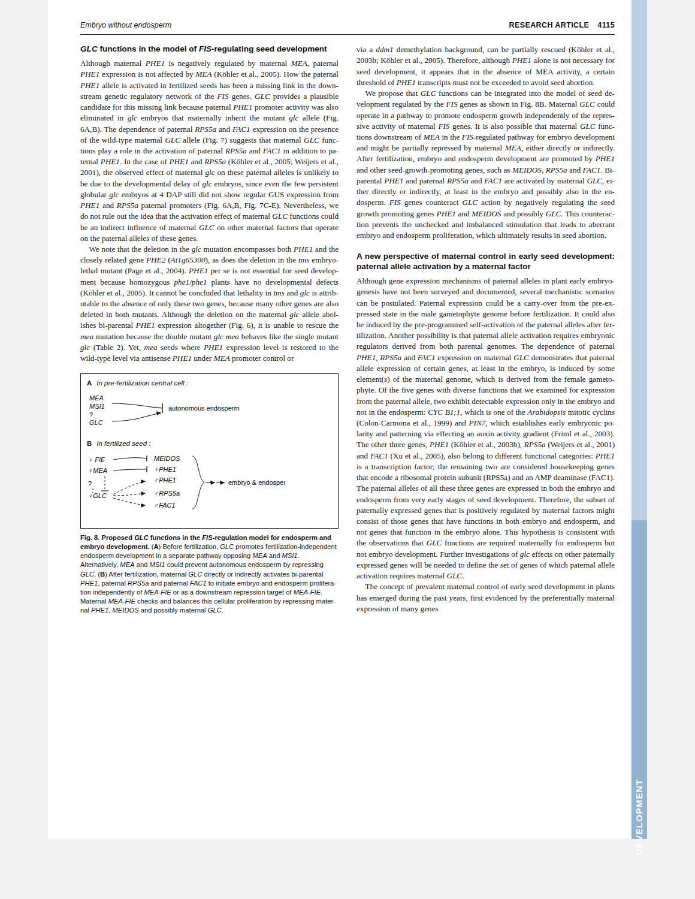DEVELOPMENT
Embryo without endosperm
RESEARCH ARTICLE4115
GLC functions in the model of FIS-regulating seed development
Although maternal PHE1 is negatively regulated by maternal MEA, paternal PHE1 expression is not affected by MEA (Köhler et al., 2005). How the paternal PHE1 allele is activated in fertilized seeds has been a missing link in the downstream genetic regulatory network of the FIS genes. GLC provides a plausible candidate for this missing link because paternal PHE1 promoter activity was also eliminated in glc embryos that maternally inherit the mutant glc allele (Fig. 6A,B). The dependence of paternal RPS5a and FAC1 expression on the presence of the wild-type maternal GLC allele (Fig. 7) suggests that maternal GLC functions play a role in the activation of paternal RPS5a and FAC1 in addition to paternal PHE1. In the case of PHE1 and RPS5a (Köhler et al., 2005; Weijers et al., 2001), the observed effect of maternal glc on these paternal alleles is unlikely to be due to the developmental delay of glc embryos, since even the few persistent globular glc embryos at 4 DAP still did not show regular GUS expression from PHE1 and RPS5a paternal promoters (Fig. 6A,B, Fig. 7C-E). Nevertheless, we do not rule out the idea that the activation effect of maternal GLC functions could be an indirect influence of maternal GLC on other maternal factors that operate on the paternal alleles of these genes.
We note that the deletion in the glc mutation encompasses both PHE1 and the closely related gene PHE2 (At1g65300), as does the deletion in the tms embryo-lethal mutant (Page et al., 2004). PHE1 per se is not essential for seed development because homozygous phe1/phe1 plants have no developmental defects (Köhler et al., 2005). It cannot be concluded that lethality in tms and glc is attributable to the absence of only these two genes, because many other genes are also deleted in both mutants. Although the deletion on the maternal glc allele abolishes bi-parental PHE1 expression altogether (Fig. 6), it is unable to rescue the mea mutation because the double mutant glc mea behaves like the single mutant glc (Table 2). Yet, mea seeds where PHE1 expression level is restored to the wild-type level via antisense PHE1 under MEA promoter control or
AIn pre-fertilization central cell :
MEA
MSI1
?
GLC
autonomous endosperm
BIn fertilized seed :
♀ FIE ♀MEA ? ♀GLC MEIDOS ♀PHE1 ♂PHE1 ♂RPS5a ♂FAC1 embryo & endosperm
Fig. 8. Proposed GLC functions in the FIS-regulation model for endosperm and embryo development. (A) Before fertilization, GLC promotes fertilization-independent endosperm development in a separate pathway opposing MEA and MSI1. Alternatively, MEA and MSI1 could prevent autonomous endosperm by repressing GLC. (B) After fertilization, maternal GLC directly or indirectly activates bi-parental PHE1, paternal RPS5a and paternal FAC1 to initiate embryo and endosperm proliferation independently of MEA-FIE or as a downstream repression target of MEA-FIE. Maternal MEA-FIE checks and balances this cellular proliferation by repressing maternal PHE1, MEIDOS and possibly maternal GLC.
via a ddm1 demethylation background, can be partially rescued (Köhler et al., 2003b; Köhler et al., 2005). Therefore, although PHE1 alone is not necessary for seed development, it appears that in the absence of MEA activity, a certain threshold of PHE1 transcripts must not be exceeded to avoid seed abortion.
We propose that GLC functions can be integrated into the model of seed development regulated by the FIS genes as shown in Fig. 8B. Maternal GLC could operate in a pathway to promote endosperm growth independently of the repressive activity of maternal FIS genes. It is also possible that maternal GLC functions downstream of MEA in the FIS-regulated pathway for embryo development and might be partially repressed by maternal MEA, either directly or indirectly. After fertilization, embryo and endosperm development are promoted by PHE1 and other seed-growth-promoting genes, such as MEIDOS, RPS5a and FAC1. Bi-parental PHE1 and paternal RPS5a and FAC1 are activated by maternal GLC, either directly or indirectly, at least in the embryo and possibly also in the endosperm. FIS genes counteract GLC action by negatively regulating the seed growth promoting genes PHE1 and MEIDOS and possibly GLC. This counteraction prevents the unchecked and imbalanced stimulation that leads to aberrant embryo and endosperm proliferation, which ultimately results in seed abortion.
A new perspective of maternal control in early seed development: paternal allele activation by a maternal factor
Although gene expression mechanisms of paternal alleles in plant early embryogenesis have not been surveyed and documented, several mechanistic scenarios can be postulated. Paternal expression could be a carry-over from the pre-expressed state in the male gametophyte genome before fertilization. It could also be induced by the pre-programmed self-activation of the paternal alleles after fertilization. Another possibility is that paternal allele activation requires embryonic regulators derived from both parental genomes. The dependence of paternal PHE1, RPS5a and FAC1 expression on maternal GLC demonstrates that paternal allele expression of certain genes, at least in the embryo, is induced by some element(s) of the maternal genome, which is derived from the female gametophyte. Of the five genes with diverse functions that we examined for expression from the paternal allele, two exhibit detectable expression only in the embryo and not in the endosperm: CYC B1;1, which is one of the Arabidopsis mitotic cyclins (Colon-Carmona et al., 1999) and PIN7, which establishes early embryonic polarity and patterning via effecting an auxin activity gradient (Friml et al., 2003). The other three genes, PHE1 (Köhler et al., 2003b), RPS5a (Weijers et al., 2001) and FAC1 (Xu et al., 2005), also belong to different functional categories: PHE1 is a transcription factor; the remaining two are considered housekeeping genes that encode a ribosomal protein subunit (RPS5a) and an AMP deaminase (FAC1). The paternal alleles of all these three genes are expressed in both the embryo and endosperm from very early stages of seed development. Therefore, the subset of paternally expressed genes that is positively regulated by maternal factors might consist of those genes that have functions in both embryo and endosperm, and not genes that function in the embryo alone. This hypothesis is consistent with the observations that GLC functions are required maternally for endosperm but not embryo development. Further investigations of glc effects on other paternally expressed genes will be needed to define the set of genes of which paternal allele activation requires maternal GLC.
The concept of prevalent maternal control of early seed development in plants has emerged during the past years, first evidenced by the preferentially maternal expression of many genes